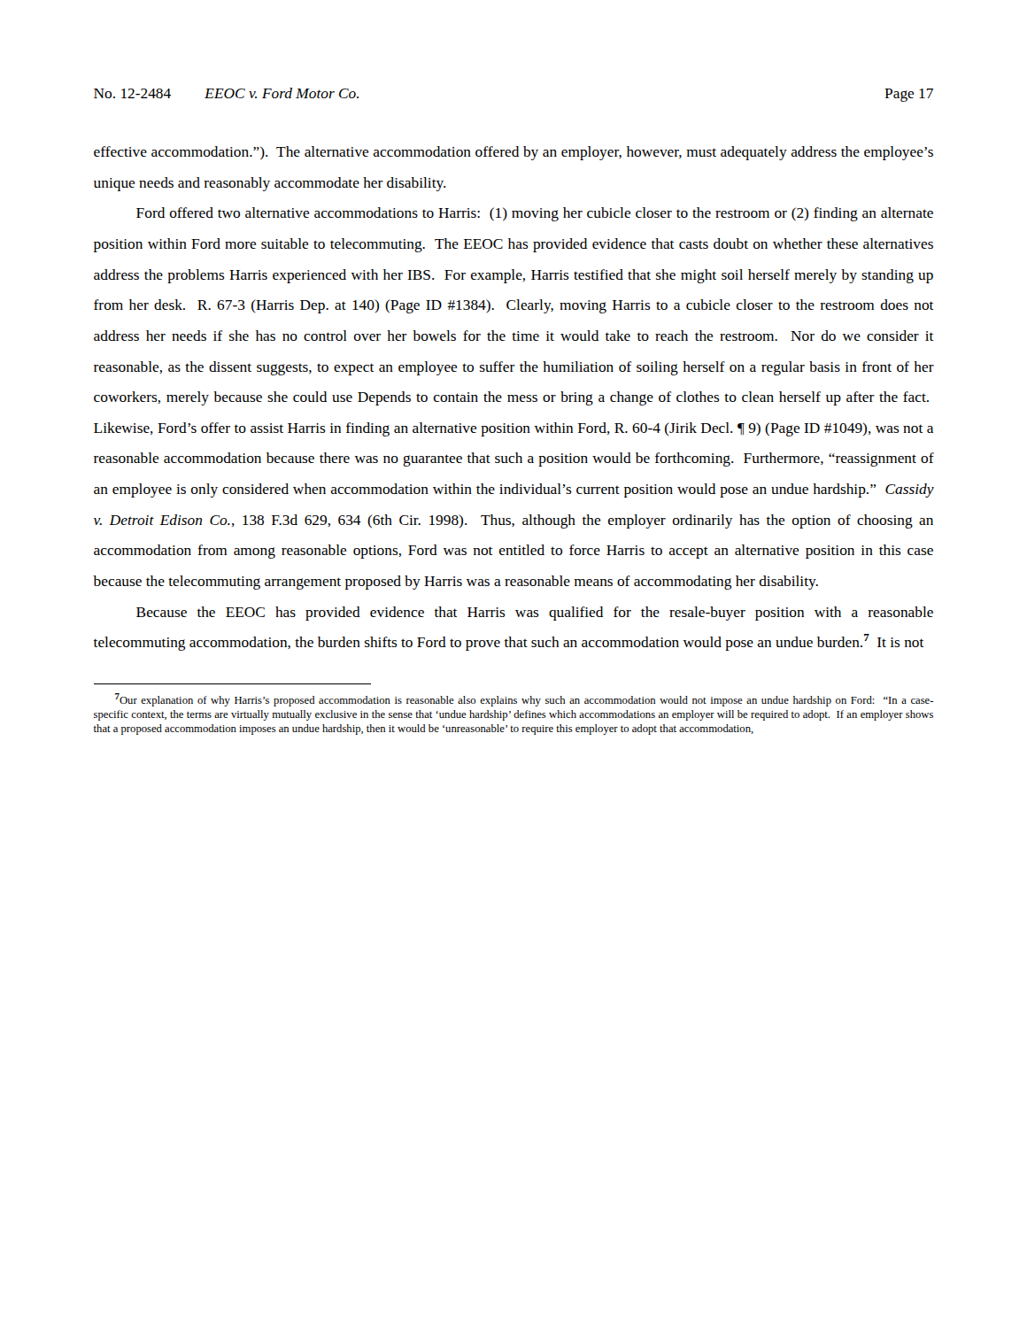No. 12-2484 EEOC v. Ford Motor Co. Page 17
effective accommodation.”). The alternative accommodation offered by an employer, however, must adequately address the employee’s unique needs and reasonably accommodate her disability.
Ford offered two alternative accommodations to Harris: (1) moving her cubicle closer to the restroom or (2) finding an alternate position within Ford more suitable to telecommuting. The EEOC has provided evidence that casts doubt on whether these alternatives address the problems Harris experienced with her IBS. For example, Harris testified that she might soil herself merely by standing up from her desk. R. 67-3 (Harris Dep. at 140) (Page ID #1384). Clearly, moving Harris to a cubicle closer to the restroom does not address her needs if she has no control over her bowels for the time it would take to reach the restroom. Nor do we consider it reasonable, as the dissent suggests, to expect an employee to suffer the humiliation of soiling herself on a regular basis in front of her coworkers, merely because she could use Depends to contain the mess or bring a change of clothes to clean herself up after the fact. Likewise, Ford’s offer to assist Harris in finding an alternative position within Ford, R. 60-4 (Jirik Decl. ¶ 9) (Page ID #1049), was not a reasonable accommodation because there was no guarantee that such a position would be forthcoming. Furthermore, “reassignment of an employee is only considered when accommodation within the individual’s current position would pose an undue hardship.” Cassidy v. Detroit Edison Co., 138 F.3d 629, 634 (6th Cir. 1998). Thus, although the employer ordinarily has the option of choosing an accommodation from among reasonable options, Ford was not entitled to force Harris to accept an alternative position in this case because the telecommuting arrangement proposed by Harris was a reasonable means of accommodating her disability.
Because the EEOC has provided evidence that Harris was qualified for the resale-buyer position with a reasonable telecommuting accommodation, the burden shifts to Ford to prove that such an accommodation would pose an undue burden.7 It is not
7 Our explanation of why Harris’s proposed accommodation is reasonable also explains why such an accommodation would not impose an undue hardship on Ford: “In a case-specific context, the terms are virtually mutually exclusive in the sense that ‘undue hardship’ defines which accommodations an employer will be required to adopt. If an employer shows that a proposed accommodation imposes an undue hardship, then it would be ‘unreasonable’ to require this employer to adopt that accommodation,